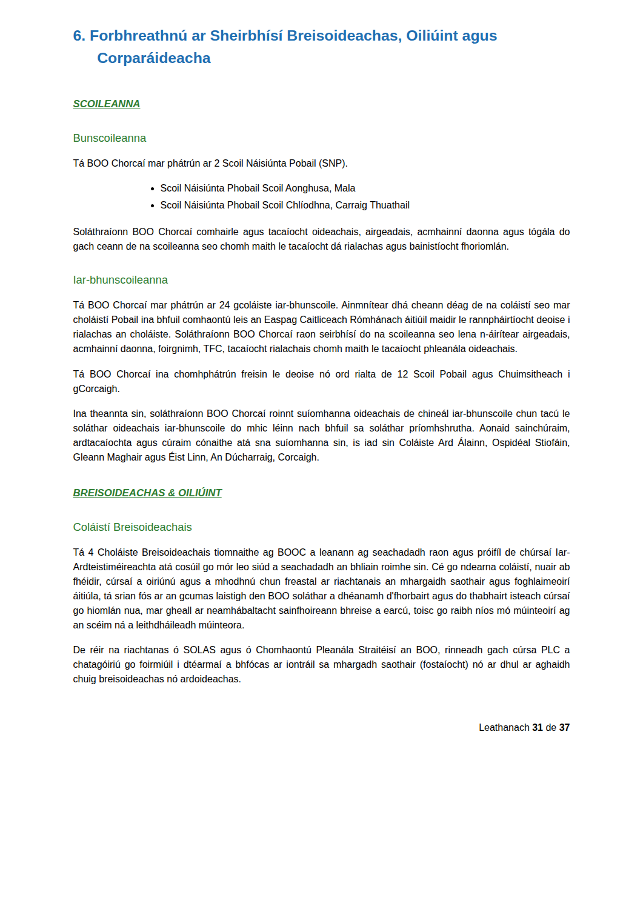6. Forbhreathnú ar Sheirbhísí Breisoideachas, Oiliúint agus Corparáideacha
SCOILEANNA
Bunscoileanna
Tá BOO Chorcaí mar phátrún ar 2 Scoil Náisiúnta Pobail (SNP).
Scoil Náisiúnta Phobail Scoil Aonghusa, Mala
Scoil Náisiúnta Phobail Scoil Chlíodhna, Carraig Thuathail
Soláthraíonn BOO Chorcaí comhairle agus tacaíocht oideachais, airgeadais, acmhainní daonna agus tógála do gach ceann de na scoileanna seo chomh maith le tacaíocht dá rialachas agus bainistíocht fhoriomlán.
Iar-bhunscoileanna
Tá BOO Chorcaí mar phátrún ar 24 gcoláiste iar-bhunscoile. Ainmnítear dhá cheann déag de na coláistí seo mar choláistí Pobail ina bhfuil comhaontú leis an Easpag Caitliceach Rómhánach áitiúil maidir le rannpháirtíocht deoise i rialachas an choláiste. Soláthraíonn BOO Chorcaí raon seirbhísí do na scoileanna seo lena n-áirítear airgeadais, acmhainní daonna, foirgnimh, TFC, tacaíocht rialachais chomh maith le tacaíocht phleanála oideachais.
Tá BOO Chorcaí ina chomhphátrún freisin le deoise nó ord rialta de 12 Scoil Pobail agus Chuimsitheach i gCorcaigh.
Ina theannta sin, soláthraíonn BOO Chorcaí roinnt suíomhanna oideachais de chineál iar-bhunscoile chun tacú le soláthar oideachais iar-bhunscoile do mhic léinn nach bhfuil sa soláthar príomhshrutha. Aonaid sainchúraim, ardtacaíochta agus cúraim cónaithe atá sna suíomhanna sin, is iad sin Coláiste Ard Álainn, Ospidéal Stiofáin, Gleann Maghair agus Éist Linn, An Dúcharraig, Corcaigh.
BREISOIDEACHAS & OILIÚINT
Coláistí Breisoideachais
Tá 4 Choláiste Breisoideachais tiomnaithe ag BOOC a leanann ag seachadadh raon agus próifíl de chúrsaí Iar-Ardteistiméireachta atá cosúil go mór leo siúd a seachadadh an bhliain roimhe sin. Cé go ndearna coláistí, nuair ab fhéidir, cúrsaí a oiriúnú agus a mhodhnú chun freastal ar riachtanais an mhargaidh saothair agus foghlaimeoirí áitiúla, tá srian fós ar an gcumas laistigh den BOO soláthar a dhéanamh d'fhorbairt agus do thabhairt isteach cúrsaí go hiomlán nua, mar gheall ar neamhábaltacht sainfhoireann bhreise a earcú, toisc go raibh níos mó múinteoirí ag an scéim ná a leithdháileadh múinteora.
De réir na riachtanas ó SOLAS agus ó Chomhaontú Pleanála Straitéisí an BOO, rinneadh gach cúrsa PLC a chatagóiriú go foirmiúil i dtéarmaí a bhfócas ar iontráil sa mhargadh saothair (fostaíocht) nó ar dhul ar aghaidh chuig breisoideachas nó ardoideachas.
Leathanach 31 de 37